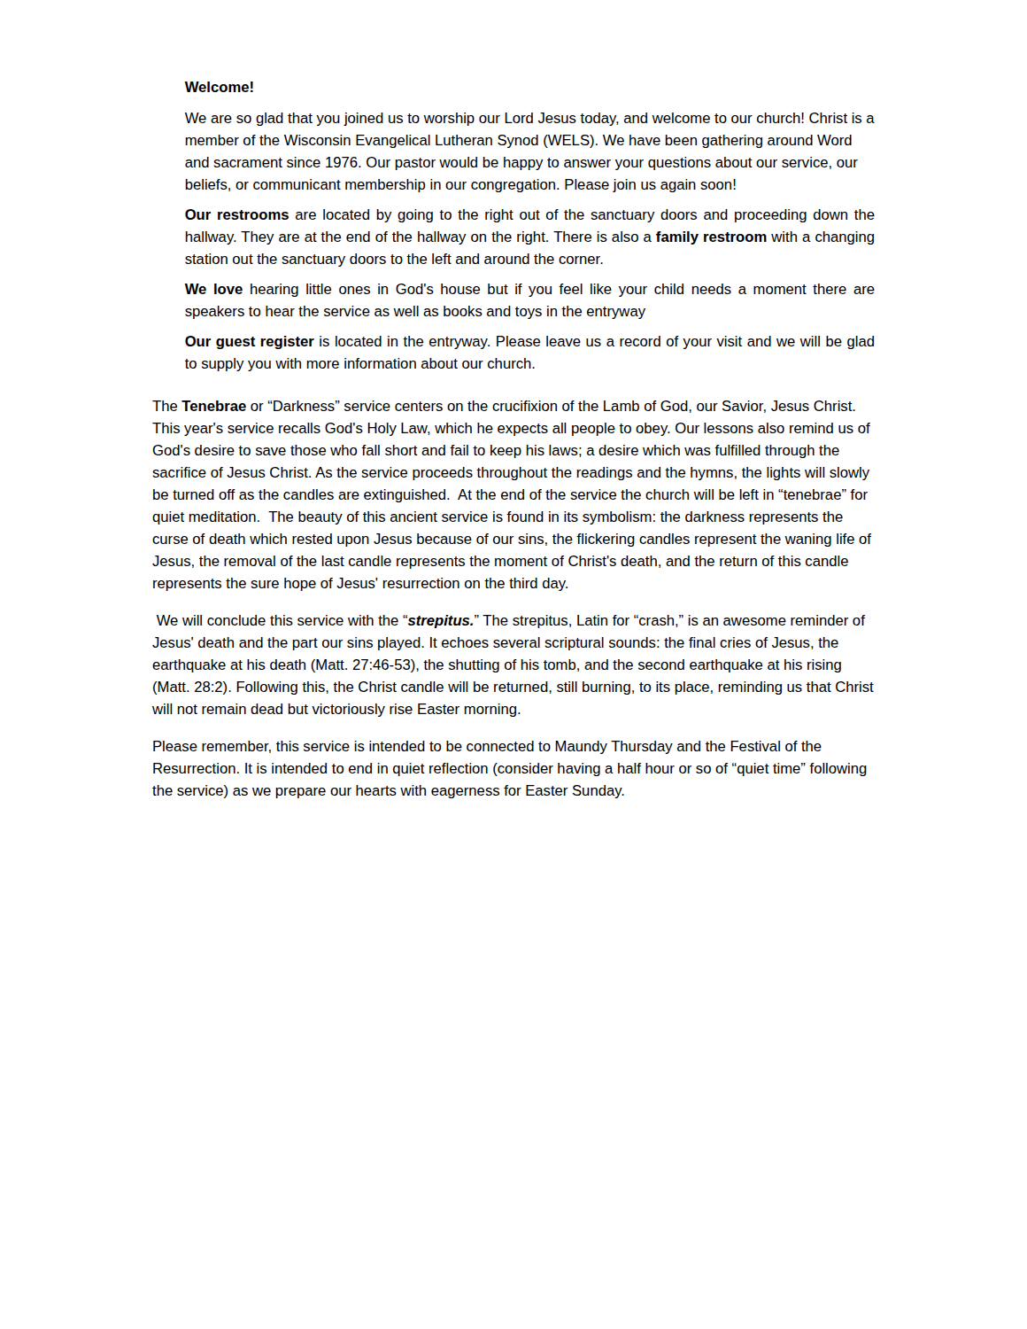Welcome!
We are so glad that you joined us to worship our Lord Jesus today, and welcome to our church! Christ is a member of the Wisconsin Evangelical Lutheran Synod (WELS). We have been gathering around Word and sacrament since 1976. Our pastor would be happy to answer your questions about our service, our beliefs, or communicant membership in our congregation. Please join us again soon!
Our restrooms are located by going to the right out of the sanctuary doors and proceeding down the hallway. They are at the end of the hallway on the right. There is also a family restroom with a changing station out the sanctuary doors to the left and around the corner.
We love hearing little ones in God's house but if you feel like your child needs a moment there are speakers to hear the service as well as books and toys in the entryway
Our guest register is located in the entryway. Please leave us a record of your visit and we will be glad to supply you with more information about our church.
The Tenebrae or “Darkness” service centers on the crucifixion of the Lamb of God, our Savior, Jesus Christ. This year's service recalls God's Holy Law, which he expects all people to obey. Our lessons also remind us of God's desire to save those who fall short and fail to keep his laws; a desire which was fulfilled through the sacrifice of Jesus Christ. As the service proceeds throughout the readings and the hymns, the lights will slowly be turned off as the candles are extinguished. At the end of the service the church will be left in “tenebrae” for quiet meditation. The beauty of this ancient service is found in its symbolism: the darkness represents the curse of death which rested upon Jesus because of our sins, the flickering candles represent the waning life of Jesus, the removal of the last candle represents the moment of Christ's death, and the return of this candle represents the sure hope of Jesus' resurrection on the third day.
We will conclude this service with the “strepitus.” The strepitus, Latin for “crash,” is an awesome reminder of Jesus' death and the part our sins played. It echoes several scriptural sounds: the final cries of Jesus, the earthquake at his death (Matt. 27:46-53), the shutting of his tomb, and the second earthquake at his rising (Matt. 28:2). Following this, the Christ candle will be returned, still burning, to its place, reminding us that Christ will not remain dead but victoriously rise Easter morning.
Please remember, this service is intended to be connected to Maundy Thursday and the Festival of the Resurrection. It is intended to end in quiet reflection (consider having a half hour or so of “quiet time” following the service) as we prepare our hearts with eagerness for Easter Sunday.